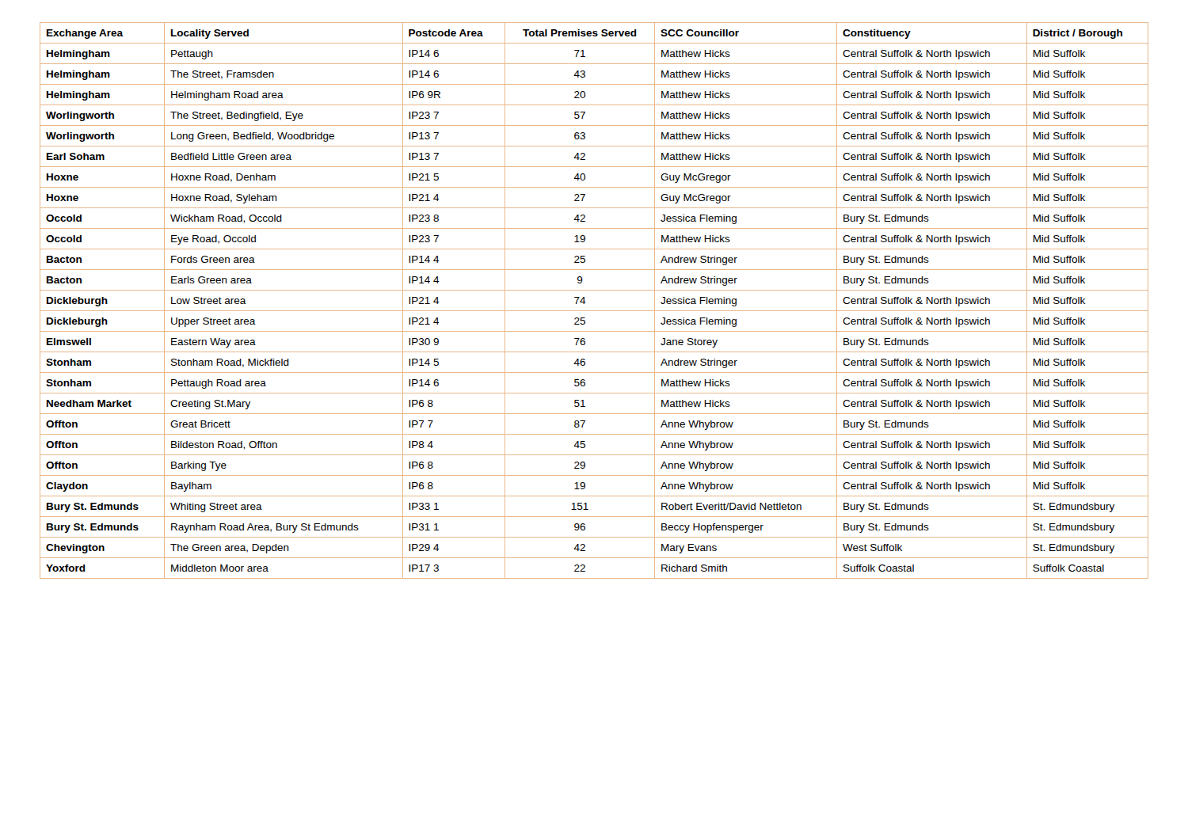| Exchange Area | Locality Served | Postcode Area | Total Premises Served | SCC Councillor | Constituency | District / Borough |
| --- | --- | --- | --- | --- | --- | --- |
| Helmingham | Pettaugh | IP14 6 | 71 | Matthew Hicks | Central Suffolk & North Ipswich | Mid Suffolk |
| Helmingham | The Street, Framsden | IP14 6 | 43 | Matthew Hicks | Central Suffolk & North Ipswich | Mid Suffolk |
| Helmingham | Helmingham Road area | IP6 9R | 20 | Matthew Hicks | Central Suffolk & North Ipswich | Mid Suffolk |
| Worlingworth | The Street, Bedingfield, Eye | IP23 7 | 57 | Matthew Hicks | Central Suffolk & North Ipswich | Mid Suffolk |
| Worlingworth | Long Green, Bedfield, Woodbridge | IP13 7 | 63 | Matthew Hicks | Central Suffolk & North Ipswich | Mid Suffolk |
| Earl Soham | Bedfield Little Green area | IP13 7 | 42 | Matthew Hicks | Central Suffolk & North Ipswich | Mid Suffolk |
| Hoxne | Hoxne Road, Denham | IP21 5 | 40 | Guy McGregor | Central Suffolk & North Ipswich | Mid Suffolk |
| Hoxne | Hoxne Road, Syleham | IP21 4 | 27 | Guy McGregor | Central Suffolk & North Ipswich | Mid Suffolk |
| Occold | Wickham Road, Occold | IP23 8 | 42 | Jessica Fleming | Bury St. Edmunds | Mid Suffolk |
| Occold | Eye Road, Occold | IP23 7 | 19 | Matthew Hicks | Central Suffolk & North Ipswich | Mid Suffolk |
| Bacton | Fords Green area | IP14 4 | 25 | Andrew Stringer | Bury St. Edmunds | Mid Suffolk |
| Bacton | Earls Green area | IP14 4 | 9 | Andrew Stringer | Bury St. Edmunds | Mid Suffolk |
| Dickleburgh | Low Street area | IP21 4 | 74 | Jessica Fleming | Central Suffolk & North Ipswich | Mid Suffolk |
| Dickleburgh | Upper Street area | IP21 4 | 25 | Jessica Fleming | Central Suffolk & North Ipswich | Mid Suffolk |
| Elmswell | Eastern Way area | IP30 9 | 76 | Jane Storey | Bury St. Edmunds | Mid Suffolk |
| Stonham | Stonham Road, Mickfield | IP14 5 | 46 | Andrew Stringer | Central Suffolk & North Ipswich | Mid Suffolk |
| Stonham | Pettaugh Road area | IP14 6 | 56 | Matthew Hicks | Central Suffolk & North Ipswich | Mid Suffolk |
| Needham Market | Creeting St.Mary | IP6 8 | 51 | Matthew Hicks | Central Suffolk & North Ipswich | Mid Suffolk |
| Offton | Great Bricett | IP7 7 | 87 | Anne Whybrow | Bury St. Edmunds | Mid Suffolk |
| Offton | Bildeston Road, Offton | IP8 4 | 45 | Anne Whybrow | Central Suffolk & North Ipswich | Mid Suffolk |
| Offton | Barking Tye | IP6 8 | 29 | Anne Whybrow | Central Suffolk & North Ipswich | Mid Suffolk |
| Claydon | Baylham | IP6 8 | 19 | Anne Whybrow | Central Suffolk & North Ipswich | Mid Suffolk |
| Bury St. Edmunds | Whiting Street area | IP33 1 | 151 | Robert Everitt/David Nettleton | Bury St. Edmunds | St. Edmundsbury |
| Bury St. Edmunds | Raynham Road Area, Bury St Edmunds | IP31 1 | 96 | Beccy Hopfensperger | Bury St. Edmunds | St. Edmundsbury |
| Chevington | The Green area, Depden | IP29 4 | 42 | Mary Evans | West Suffolk | St. Edmundsbury |
| Yoxford | Middleton Moor area | IP17 3 | 22 | Richard Smith | Suffolk Coastal | Suffolk Coastal |